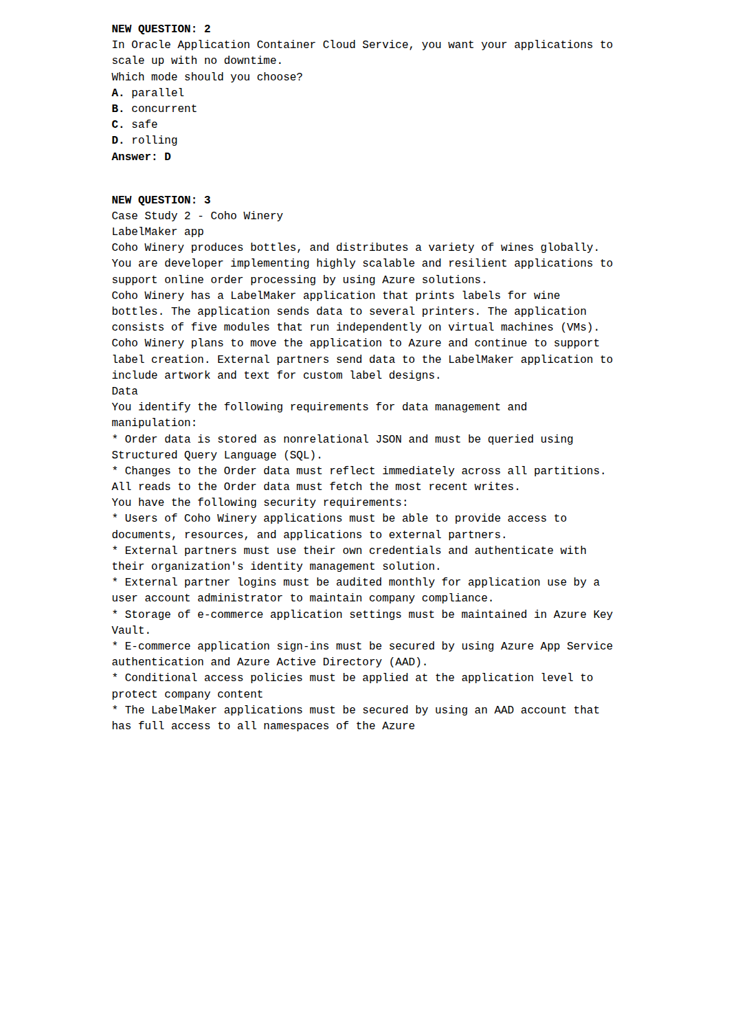New Question: 2
In Oracle Application Container Cloud Service, you want your applications to scale up with no downtime.
Which mode should you choose?
A. parallel
B. concurrent
C. safe
D. rolling
Answer: D
New Question: 3
Case Study 2 - Coho Winery
LabelMaker app
Coho Winery produces bottles, and distributes a variety of wines globally. You are developer implementing highly scalable and resilient applications to support online order processing by using Azure solutions.
Coho Winery has a LabelMaker application that prints labels for wine bottles. The application sends data to several printers. The application consists of five modules that run independently on virtual machines (VMs). Coho Winery plans to move the application to Azure and continue to support label creation. External partners send data to the LabelMaker application to include artwork and text for custom label designs.
Data
You identify the following requirements for data management and manipulation:
* Order data is stored as nonrelational JSON and must be queried using Structured Query Language (SQL).
* Changes to the Order data must reflect immediately across all partitions. All reads to the Order data must fetch the most recent writes.
You have the following security requirements:
* Users of Coho Winery applications must be able to provide access to documents, resources, and applications to external partners.
* External partners must use their own credentials and authenticate with their organization's identity management solution.
* External partner logins must be audited monthly for application use by a user account administrator to maintain company compliance.
* Storage of e-commerce application settings must be maintained in Azure Key Vault.
* E-commerce application sign-ins must be secured by using Azure App Service authentication and Azure Active Directory (AAD).
* Conditional access policies must be applied at the application level to protect company content
* The LabelMaker applications must be secured by using an AAD account that has full access to all namespaces of the Azure